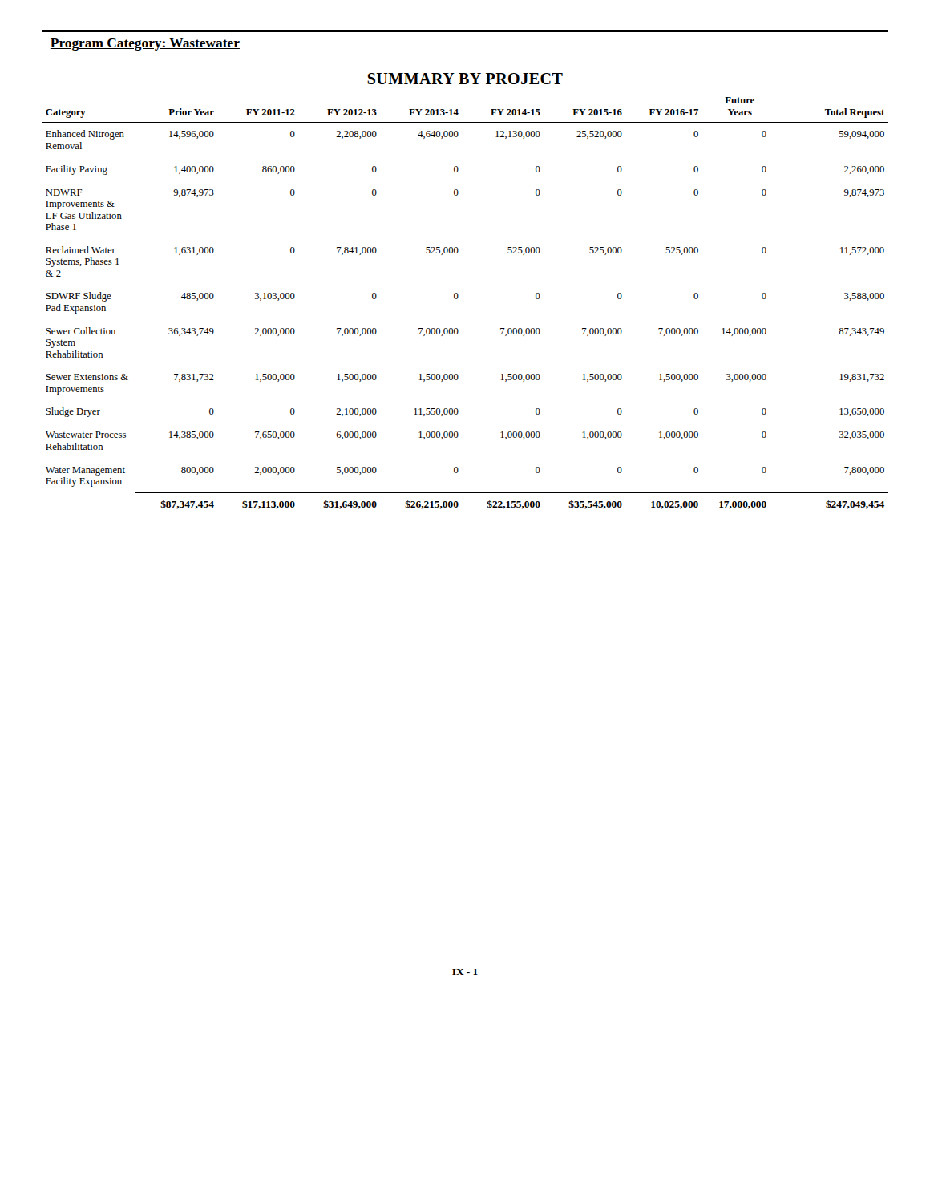Program Category: Wastewater
SUMMARY BY PROJECT
| Category | Prior Year | FY 2011-12 | FY 2012-13 | FY 2013-14 | FY 2014-15 | FY 2015-16 | FY 2016-17 | Future Years | Total Request |
| --- | --- | --- | --- | --- | --- | --- | --- | --- | --- |
| Enhanced Nitrogen Removal | 14,596,000 | 0 | 2,208,000 | 4,640,000 | 12,130,000 | 25,520,000 | 0 | 0 | 59,094,000 |
| Facility Paving | 1,400,000 | 860,000 | 0 | 0 | 0 | 0 | 0 | 0 | 2,260,000 |
| NDWRF Improvements & LF Gas Utilization - Phase 1 | 9,874,973 | 0 | 0 | 0 | 0 | 0 | 0 | 0 | 9,874,973 |
| Reclaimed Water Systems, Phases 1 & 2 | 1,631,000 | 0 | 7,841,000 | 525,000 | 525,000 | 525,000 | 525,000 | 0 | 11,572,000 |
| SDWRF Sludge Pad Expansion | 485,000 | 3,103,000 | 0 | 0 | 0 | 0 | 0 | 0 | 3,588,000 |
| Sewer Collection System Rehabilitation | 36,343,749 | 2,000,000 | 7,000,000 | 7,000,000 | 7,000,000 | 7,000,000 | 7,000,000 | 14,000,000 | 87,343,749 |
| Sewer Extensions & Improvements | 7,831,732 | 1,500,000 | 1,500,000 | 1,500,000 | 1,500,000 | 1,500,000 | 1,500,000 | 3,000,000 | 19,831,732 |
| Sludge Dryer | 0 | 0 | 2,100,000 | 11,550,000 | 0 | 0 | 0 | 0 | 13,650,000 |
| Wastewater Process Rehabilitation | 14,385,000 | 7,650,000 | 6,000,000 | 1,000,000 | 1,000,000 | 1,000,000 | 1,000,000 | 0 | 32,035,000 |
| Water Management Facility Expansion | 800,000 | 2,000,000 | 5,000,000 | 0 | 0 | 0 | 0 | 0 | 7,800,000 |
| | $87,347,454 | $17,113,000 | $31,649,000 | $26,215,000 | $22,155,000 | $35,545,000 | 10,025,000 | 17,000,000 | $247,049,454 |
IX - 1